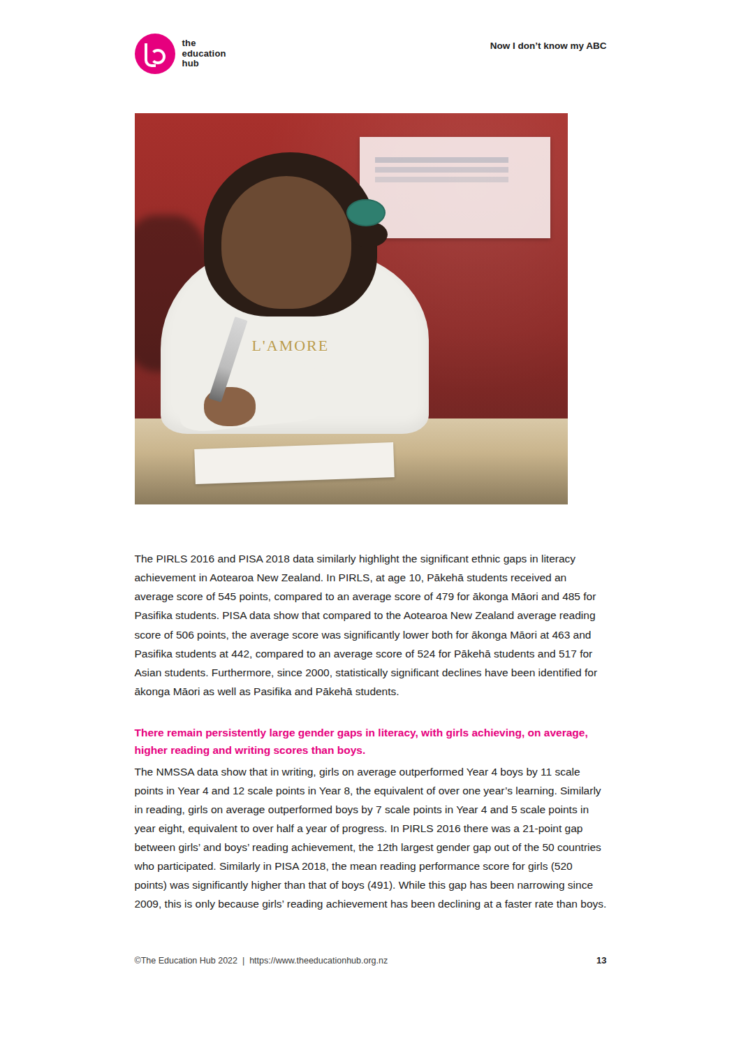the
education
hub
Now I don’t know my ABC
The PIRLS 2016 and PISA 2018 data similarly highlight the significant ethnic gaps in literacy achievement in Aotearoa New Zealand. In PIRLS, at age 10, Pākehā students received an average score of 545 points, compared to an average score of 479 for ākonga Māori and 485 for Pasifika students. PISA data show that compared to the Aotearoa New Zealand average reading score of 506 points, the average score was significantly lower both for ākonga Māori at 463 and Pasifika students at 442, compared to an average score of 524 for Pākehā students and 517 for Asian students. Furthermore, since 2000, statistically significant declines have been identified for ākonga Māori as well as Pasifika and Pākehā students.
There remain persistently large gender gaps in literacy, with girls achieving, on average, higher reading and writing scores than boys.
The NMSSA data show that in writing, girls on average outperformed Year 4 boys by 11 scale points in Year 4 and 12 scale points in Year 8, the equivalent of over one year’s learning. Similarly in reading, girls on average outperformed boys by 7 scale points in Year 4 and 5 scale points in year eight, equivalent to over half a year of progress. In PIRLS 2016 there was a 21-point gap between girls’ and boys’ reading achievement, the 12th largest gender gap out of the 50 countries who participated. Similarly in PISA 2018, the mean reading performance score for girls (520 points) was significantly higher than that of boys (491). While this gap has been narrowing since 2009, this is only because girls’ reading achievement has been declining at a faster rate than boys.
©The Education Hub 2022 | https://www.theeducationhub.org.nz
13